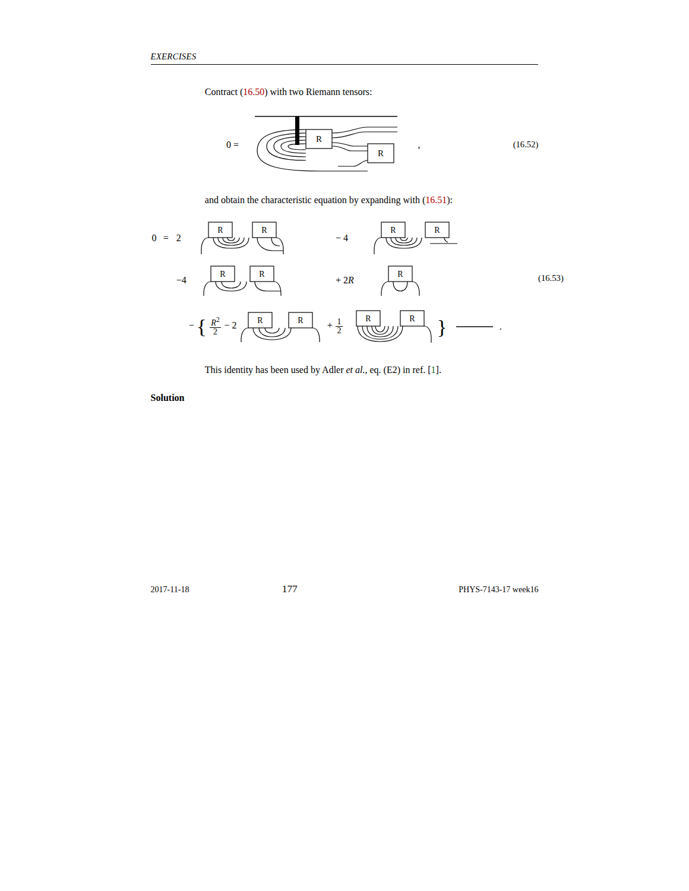EXERCISES
Contract (16.50) with two Riemann tensors:
0 = R R ,
(16.52)
and obtain the characteristic equation by expanding with (16.51):
| 0 | = | 2 | R R | − 4 | R R | |
| | | −4 | R R | + 2 R | R | (16.53) |
| | | / − { R 2 2 − 2 / R R / + 1 2 / R R / } / / . / |
This identity has been used by Adler et al., eq. (E2) in ref. [1].
Solution
2017-11-18
177
PHYS-7143-17 week16